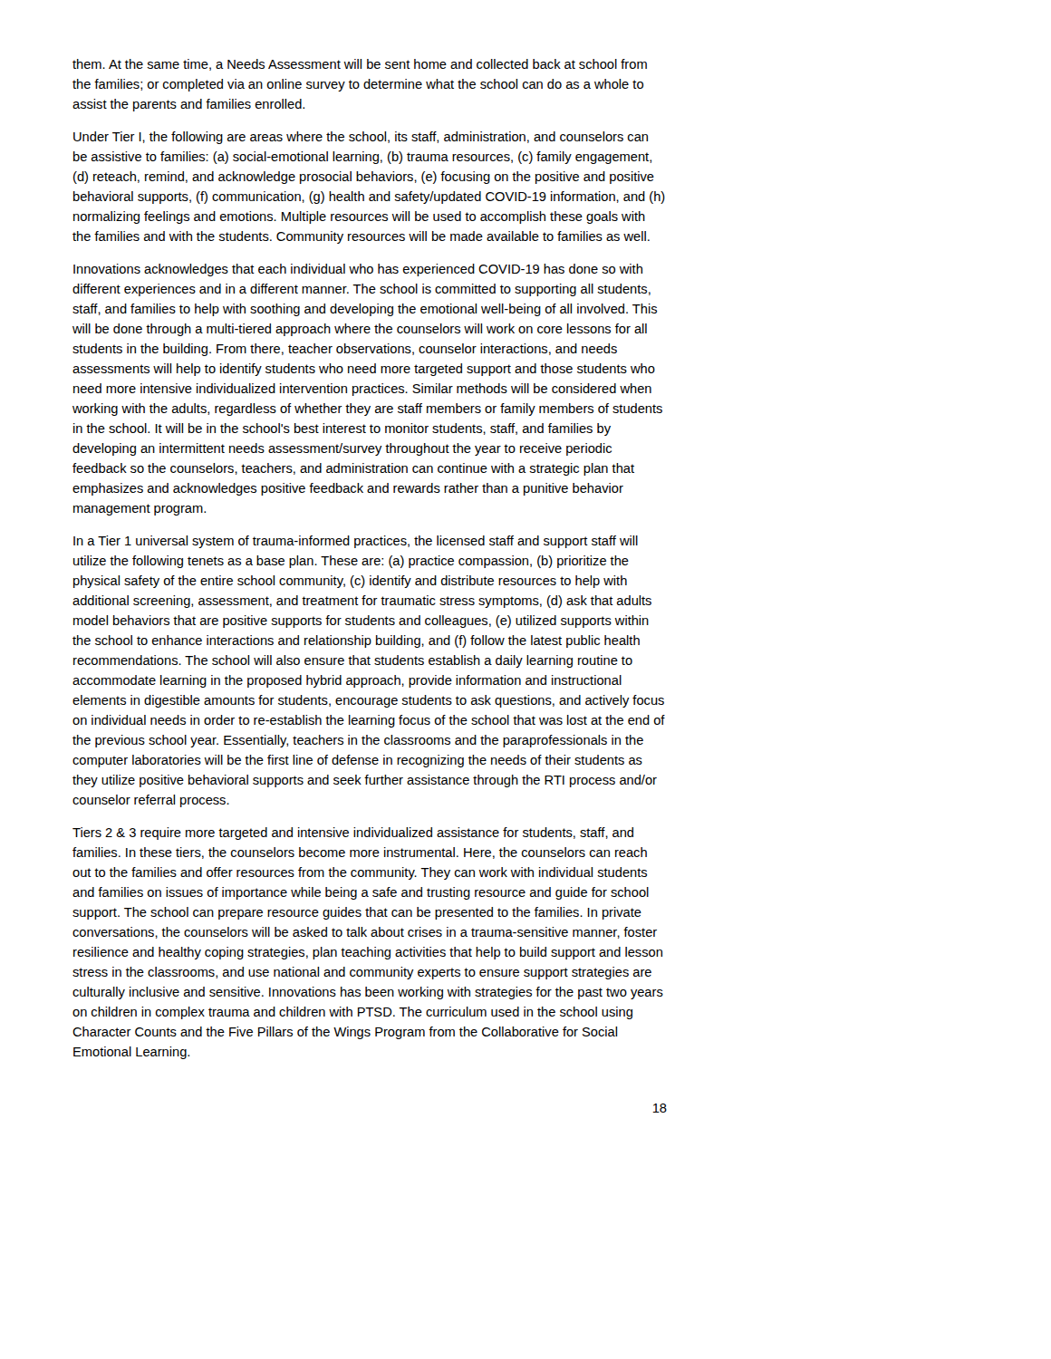them. At the same time, a Needs Assessment will be sent home and collected back at school from the families; or completed via an online survey to determine what the school can do as a whole to assist the parents and families enrolled.
Under Tier I, the following are areas where the school, its staff, administration, and counselors can be assistive to families: (a) social-emotional learning, (b) trauma resources, (c) family engagement, (d) reteach, remind, and acknowledge prosocial behaviors, (e) focusing on the positive and positive behavioral supports, (f) communication, (g) health and safety/updated COVID-19 information, and (h) normalizing feelings and emotions. Multiple resources will be used to accomplish these goals with the families and with the students. Community resources will be made available to families as well.
Innovations acknowledges that each individual who has experienced COVID-19 has done so with different experiences and in a different manner. The school is committed to supporting all students, staff, and families to help with soothing and developing the emotional well-being of all involved. This will be done through a multi-tiered approach where the counselors will work on core lessons for all students in the building. From there, teacher observations, counselor interactions, and needs assessments will help to identify students who need more targeted support and those students who need more intensive individualized intervention practices. Similar methods will be considered when working with the adults, regardless of whether they are staff members or family members of students in the school. It will be in the school's best interest to monitor students, staff, and families by developing an intermittent needs assessment/survey throughout the year to receive periodic feedback so the counselors, teachers, and administration can continue with a strategic plan that emphasizes and acknowledges positive feedback and rewards rather than a punitive behavior management program.
In a Tier 1 universal system of trauma-informed practices, the licensed staff and support staff will utilize the following tenets as a base plan. These are: (a) practice compassion, (b) prioritize the physical safety of the entire school community, (c) identify and distribute resources to help with additional screening, assessment, and treatment for traumatic stress symptoms, (d) ask that adults model behaviors that are positive supports for students and colleagues, (e) utilized supports within the school to enhance interactions and relationship building, and (f) follow the latest public health recommendations. The school will also ensure that students establish a daily learning routine to accommodate learning in the proposed hybrid approach, provide information and instructional elements in digestible amounts for students, encourage students to ask questions, and actively focus on individual needs in order to re-establish the learning focus of the school that was lost at the end of the previous school year. Essentially, teachers in the classrooms and the paraprofessionals in the computer laboratories will be the first line of defense in recognizing the needs of their students as they utilize positive behavioral supports and seek further assistance through the RTI process and/or counselor referral process.
Tiers 2 & 3 require more targeted and intensive individualized assistance for students, staff, and families. In these tiers, the counselors become more instrumental. Here, the counselors can reach out to the families and offer resources from the community. They can work with individual students and families on issues of importance while being a safe and trusting resource and guide for school support. The school can prepare resource guides that can be presented to the families. In private conversations, the counselors will be asked to talk about crises in a trauma-sensitive manner, foster resilience and healthy coping strategies, plan teaching activities that help to build support and lesson stress in the classrooms, and use national and community experts to ensure support strategies are culturally inclusive and sensitive. Innovations has been working with strategies for the past two years on children in complex trauma and children with PTSD. The curriculum used in the school using Character Counts and the Five Pillars of the Wings Program from the Collaborative for Social Emotional Learning.
18